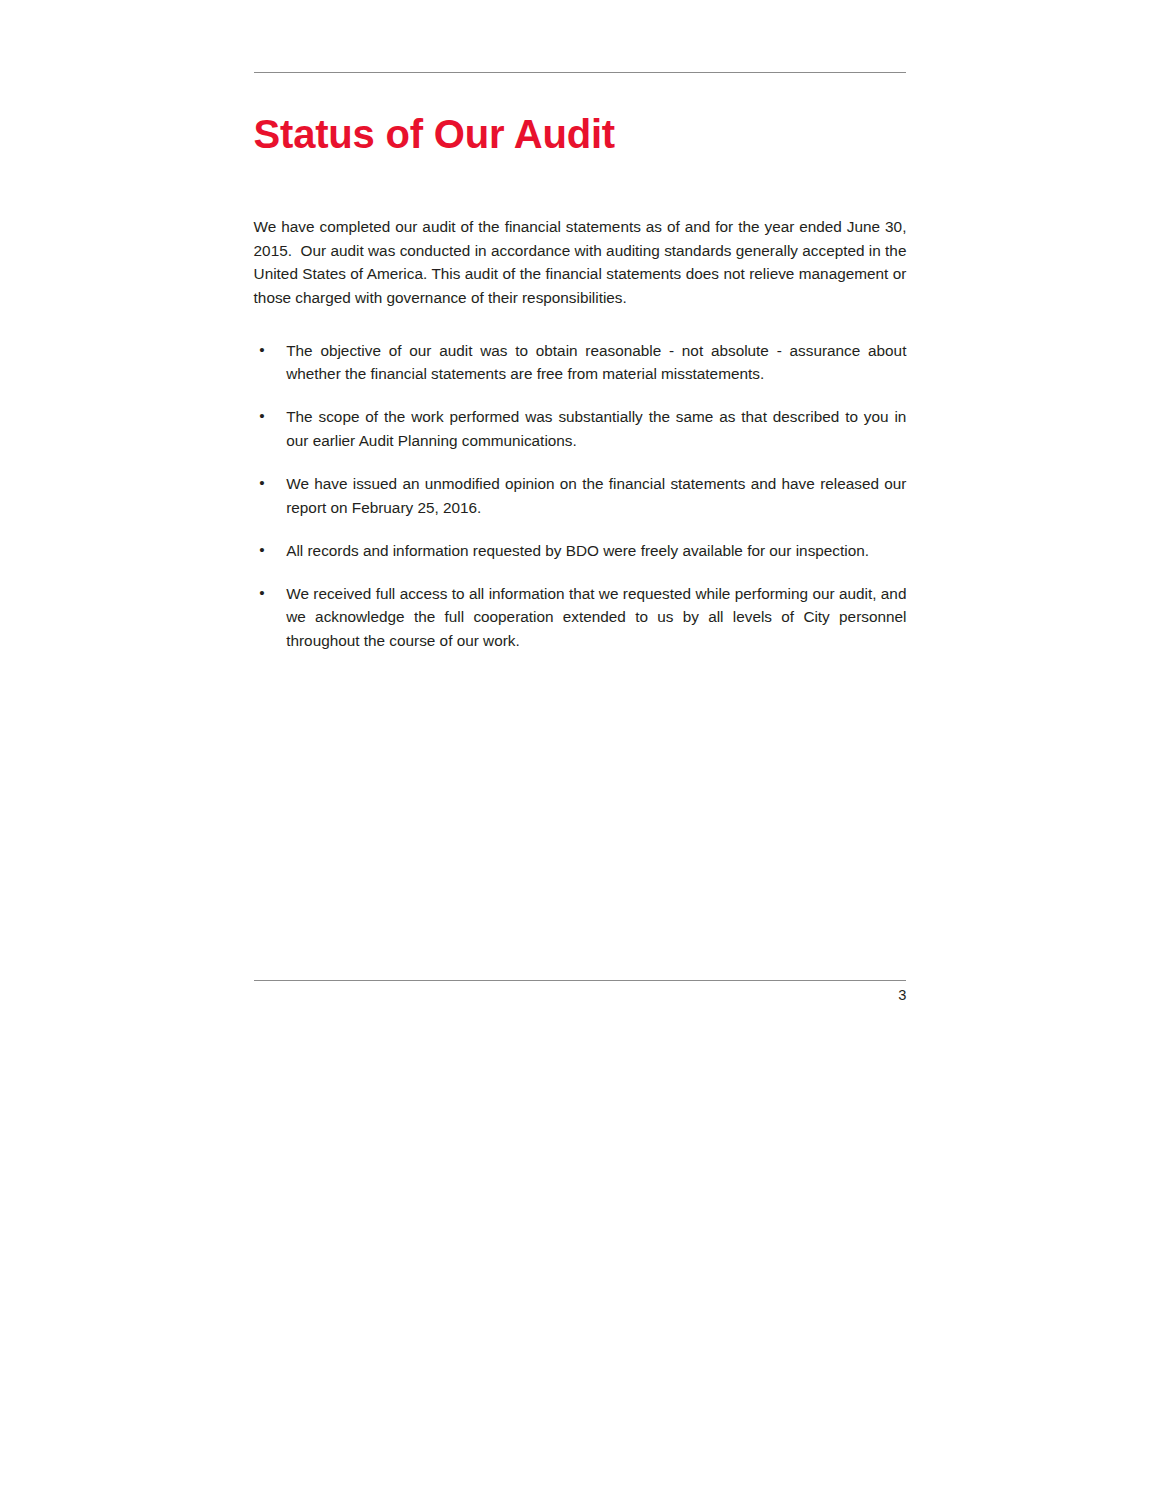Status of Our Audit
We have completed our audit of the financial statements as of and for the year ended June 30, 2015. Our audit was conducted in accordance with auditing standards generally accepted in the United States of America. This audit of the financial statements does not relieve management or those charged with governance of their responsibilities.
The objective of our audit was to obtain reasonable - not absolute - assurance about whether the financial statements are free from material misstatements.
The scope of the work performed was substantially the same as that described to you in our earlier Audit Planning communications.
We have issued an unmodified opinion on the financial statements and have released our report on February 25, 2016.
All records and information requested by BDO were freely available for our inspection.
We received full access to all information that we requested while performing our audit, and we acknowledge the full cooperation extended to us by all levels of City personnel throughout the course of our work.
3